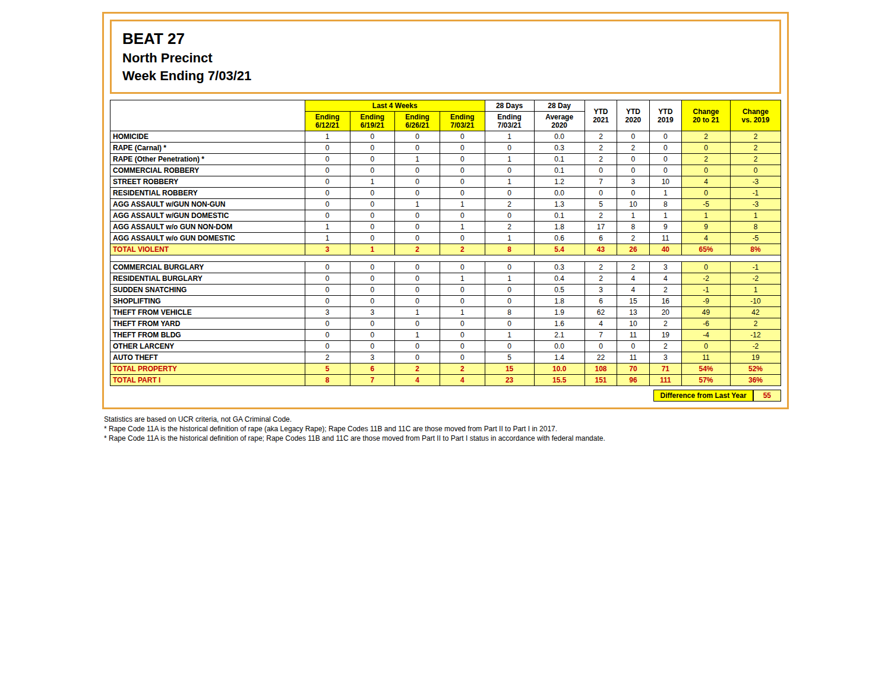BEAT 27
North Precinct
Week Ending 7/03/21
| | Last 4 Weeks | 28 Days | 28 Day | YTD 2021 | YTD 2020 | YTD 2019 | Change 20 to 21 | Change vs. 2019 |
| --- | --- | --- | --- | --- | --- | --- | --- | --- |
| Ending 6/12/21 | Ending 6/19/21 | Ending 6/26/21 | Ending 7/03/21 | Ending 7/03/21 | Average 2020 |
| HOMICIDE | 1 | 0 | 0 | 0 | 1 | 0.0 | 2 | 0 | 0 | 2 | 2 |
| RAPE (Carnal) * | 0 | 0 | 0 | 0 | 0 | 0.3 | 2 | 2 | 0 | 0 | 2 |
| RAPE (Other Penetration) * | 0 | 0 | 1 | 0 | 1 | 0.1 | 2 | 0 | 0 | 2 | 2 |
| COMMERCIAL ROBBERY | 0 | 0 | 0 | 0 | 0 | 0.1 | 0 | 0 | 0 | 0 | 0 |
| STREET ROBBERY | 0 | 1 | 0 | 0 | 1 | 1.2 | 7 | 3 | 10 | 4 | -3 |
| RESIDENTIAL ROBBERY | 0 | 0 | 0 | 0 | 0 | 0.0 | 0 | 0 | 1 | 0 | -1 |
| AGG ASSAULT w/GUN NON-GUN | 0 | 0 | 1 | 1 | 2 | 1.3 | 5 | 10 | 8 | -5 | -3 |
| AGG ASSAULT w/GUN DOMESTIC | 0 | 0 | 0 | 0 | 0 | 0.1 | 2 | 1 | 1 | 1 | 1 |
| AGG ASSAULT w/o GUN NON-DOM | 1 | 0 | 0 | 1 | 2 | 1.8 | 17 | 8 | 9 | 9 | 8 |
| AGG ASSAULT w/o GUN DOMESTIC | 1 | 0 | 0 | 0 | 1 | 0.6 | 6 | 2 | 11 | 4 | -5 |
| TOTAL VIOLENT | 3 | 1 | 2 | 2 | 8 | 5.4 | 43 | 26 | 40 | 65% | 8% |
| COMMERCIAL BURGLARY | 0 | 0 | 0 | 0 | 0 | 0.3 | 2 | 2 | 3 | 0 | -1 |
| RESIDENTIAL BURGLARY | 0 | 0 | 0 | 1 | 1 | 0.4 | 2 | 4 | 4 | -2 | -2 |
| SUDDEN SNATCHING | 0 | 0 | 0 | 0 | 0 | 0.5 | 3 | 4 | 2 | -1 | 1 |
| SHOPLIFTING | 0 | 0 | 0 | 0 | 0 | 1.8 | 6 | 15 | 16 | -9 | -10 |
| THEFT FROM VEHICLE | 3 | 3 | 1 | 1 | 8 | 1.9 | 62 | 13 | 20 | 49 | 42 |
| THEFT FROM YARD | 0 | 0 | 0 | 0 | 0 | 1.6 | 4 | 10 | 2 | -6 | 2 |
| THEFT FROM BLDG | 0 | 0 | 1 | 0 | 1 | 2.1 | 7 | 11 | 19 | -4 | -12 |
| OTHER LARCENY | 0 | 0 | 0 | 0 | 0 | 0.0 | 0 | 0 | 2 | 0 | -2 |
| AUTO THEFT | 2 | 3 | 0 | 0 | 5 | 1.4 | 22 | 11 | 3 | 11 | 19 |
| TOTAL PROPERTY | 5 | 6 | 2 | 2 | 15 | 10.0 | 108 | 70 | 71 | 54% | 52% |
| TOTAL PART I | 8 | 7 | 4 | 4 | 23 | 15.5 | 151 | 96 | 111 | 57% | 36% |
Difference from Last Year
55
Statistics are based on UCR criteria, not GA Criminal Code.
* Rape Code 11A is the historical definition of rape (aka Legacy Rape); Rape Codes 11B and 11C are those moved from Part II to Part I in 2017.
* Rape Code 11A is the historical definition of rape; Rape Codes 11B and 11C are those moved from Part II to Part I status in accordance with federal mandate.